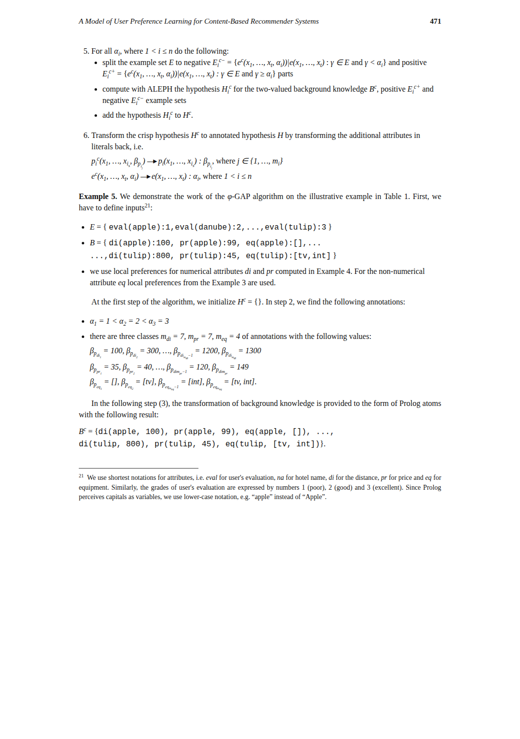A Model of User Preference Learning for Content-Based Recommender Systems 471
For all αi, where 1 < i ≤ n do the following:
split the example set E to negative Eic− = {ec(x1, …, xt, αi))|e(x1, …, xt) : γ ∈ E and γ < αi} and positive Eic+ = {ec(x1, …, xt, αi))|e(x1, …, xt) : γ ∈ E and γ ≥ αi} parts
compute with ALEPH the hypothesis Hic for the two-valued background knowledge Bc, positive Eic+ and negative Eic− example sets
add the hypothesis Hic to Hc.
Transform the crisp hypothesis Hc to annotated hypothesis H by transforming the additional attributes in literals back, i.e.
pic(x1, …, xis, βpij) pi(x1, …, xis) : βpij, where j ∈ {1, …, mi}
ec(x1, …, xt, αi) e(x1, …, xt) : αi, where 1 < i ≤ n
Example 5. We demonstrate the work of the φ-GAP algorithm on the illustrative example in Table 1. First, we have to define inputs21:
E = { eval(apple):1,eval(danube):2,...,eval(tulip):3 }
B = { di(apple):100, pr(apple):99, eq(apple):[],...
...,di(tulip):800, pr(tulip):45, eq(tulip):[tv,int] }
we use local preferences for numerical attributes di and pr computed in Example 4. For the non-numerical attribute eq local preferences from the Example 3 are used.
At the first step of the algorithm, we initialize Hc = {}. In step 2, we find the following annotations:
α1 = 1 < α2 = 2 < α3 = 3
there are three classes mdi = 7, mpr = 7, meq = 4 of annotations with the following values:
βpdi1 = 100, βpdi2 = 300, …, βpdimdi−1 = 1200, βpdimdi = 1300
βppr1 = 35, βppr2 = 40, …, βpdimpr−1 = 120, βpdimpr = 149
βpeq1 = [], βpeq2 = [tv], βpeqmeq−1 = [int], βpeqmeq = [tv, int].
In the following step (3), the transformation of background knowledge is provided to the form of Prolog atoms with the following result:
Bc = {di(apple, 100), pr(apple, 99), eq(apple, []), ...,
di(tulip, 800), pr(tulip, 45), eq(tulip, [tv, int])}.
21 We use shortest notations for attributes, i.e. eval for user's evaluation, na for hotel name, di for the distance, pr for price and eq for equipment. Similarly, the grades of user's evaluation are expressed by numbers 1 (poor), 2 (good) and 3 (excellent). Since Prolog perceives capitals as variables, we use lower-case notation, e.g. “apple” instead of “Apple”.